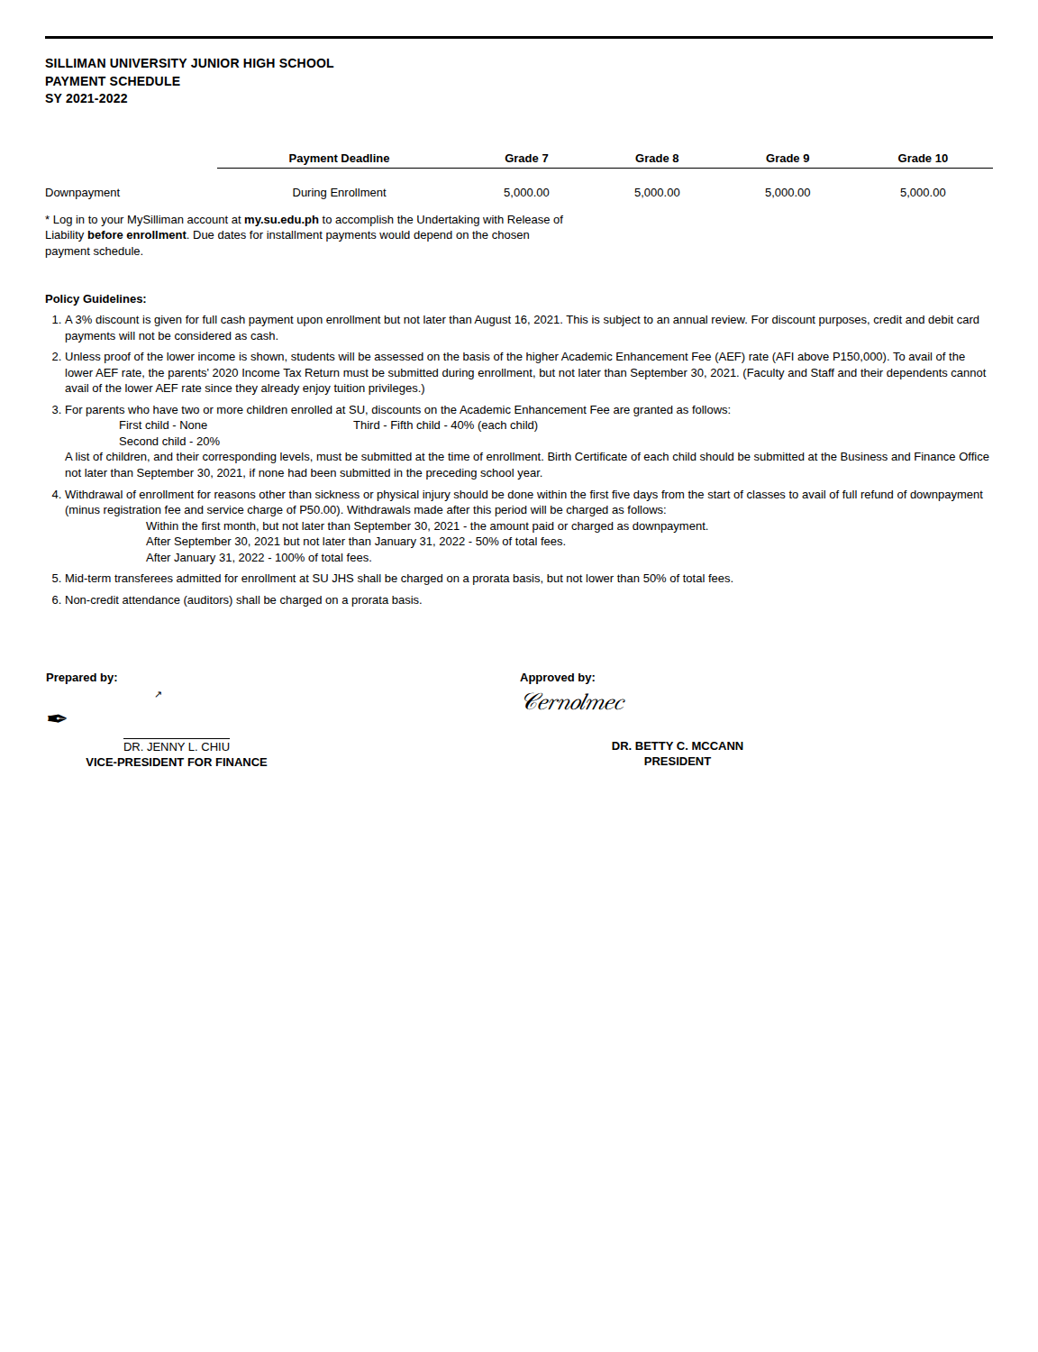SILLIMAN UNIVERSITY JUNIOR HIGH SCHOOL
PAYMENT SCHEDULE
SY 2021-2022
| | Payment Deadline | Grade 7 | Grade 8 | Grade 9 | Grade 10 |
| --- | --- | --- | --- | --- | --- |
| Downpayment | During Enrollment | 5,000.00 | 5,000.00 | 5,000.00 | 5,000.00 |
* Log in to your MySilliman account at my.su.edu.ph to accomplish the Undertaking with Release of
Liability before enrollment. Due dates for installment payments would depend on the chosen
payment schedule.
Policy Guidelines:
A 3% discount is given for full cash payment upon enrollment but not later than August 16, 2021. This is subject to an annual review. For discount purposes, credit and debit card payments will not be considered as cash.
Unless proof of the lower income is shown, students will be assessed on the basis of the higher Academic Enhancement Fee (AEF) rate (AFI above P150,000). To avail of the lower AEF rate, the parents' 2020 Income Tax Return must be submitted during enrollment, but not later than September 30, 2021. (Faculty and Staff and their dependents cannot avail of the lower AEF rate since they already enjoy tuition privileges.)
For parents who have two or more children enrolled at SU, discounts on the Academic Enhancement Fee are granted as follows: First child - None Third - Fifth child - 40% (each child) Second child - 20% A list of children, and their corresponding levels, must be submitted at the time of enrollment. Birth Certificate of each child should be submitted at the Business and Finance Office not later than September 30, 2021, if none had been submitted in the preceding school year.
Withdrawal of enrollment for reasons other than sickness or physical injury should be done within the first five days from the start of classes to avail of full refund of downpayment (minus registration fee and service charge of P50.00). Withdrawals made after this period will be charged as follows:
Within the first month, but not later than September 30, 2021 - the amount paid or charged as downpayment.
After September 30, 2021 but not later than January 31, 2022 - 50% of total fees.
After January 31, 2022 - 100% of total fees.
Mid-term transferees admitted for enrollment at SU JHS shall be charged on a prorata basis, but not lower than 50% of total fees.
Non-credit attendance (auditors) shall be charged on a prorata basis.
| Prepared by: ↗ ✒ DR. JENNY L. CHIU VICE-PRESIDENT FOR FINANCE | Approved by: 𝒞𝑒𝑟𝑛𝑜𝑙𝑚𝑒𝑐 DR. BETTY C. MCCANN PRESIDENT |